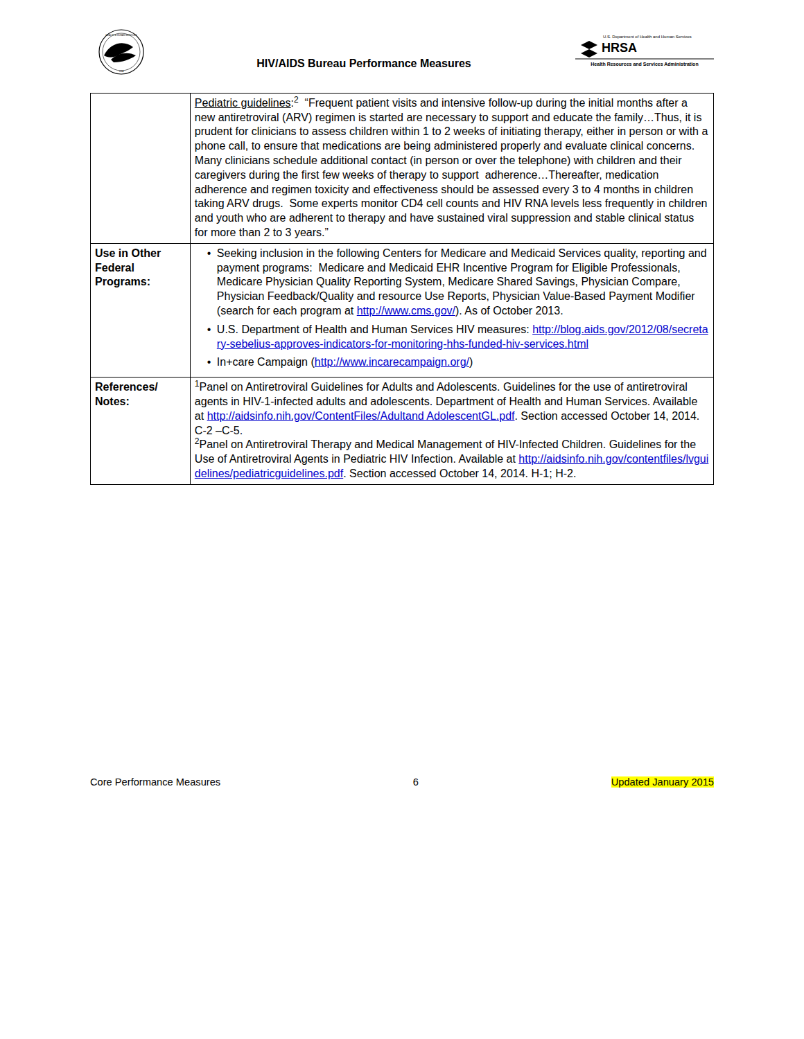HEALTH & HUMAN SERVICES USA
HIV/AIDS Bureau Performance Measures
U.S. Department of Health and Human Services HRSA Health Resources and Services Administration
| | Pediatric guidelines : 2 “Frequent patient visits and intensive follow-up during the initial months after a new antiretroviral (ARV) regimen is started are necessary to support and educate the family…Thus, it is prudent for clinicians to assess children within 1 to 2 weeks of initiating therapy, either in person or with a phone call, to ensure that medications are being administered properly and evaluate clinical concerns. Many clinicians schedule additional contact (in person or over the telephone) with children and their caregivers during the first few weeks of therapy to support adherence…Thereafter, medication adherence and regimen toxicity and effectiveness should be assessed every 3 to 4 months in children taking ARV drugs. Some experts monitor CD4 cell counts and HIV RNA levels less frequently in children and youth who are adherent to therapy and have sustained viral suppression and stable clinical status for more than 2 to 3 years.” |
| Use in Other Federal Programs: | Seeking inclusion in the following Centers for Medicare and Medicaid Services quality, reporting and payment programs: Medicare and Medicaid EHR Incentive Program for Eligible Professionals, Medicare Physician Quality Reporting System, Medicare Shared Savings, Physician Compare, Physician Feedback/Quality and resource Use Reports, Physician Value-Based Payment Modifier (search for each program at http://www.cms.gov/ ). As of October 2013. U.S. Department of Health and Human Services HIV measures: http://blog.aids.gov/2012/08/secretary-sebelius-approves-indicators-for-monitoring-hhs-funded-hiv-services.html In+care Campaign ( http://www.incarecampaign.org/ ) |
| References/ Notes: | 1 Panel on Antiretroviral Guidelines for Adults and Adolescents. Guidelines for the use of antiretroviral agents in HIV-1-infected adults and adolescents. Department of Health and Human Services. Available at http://aidsinfo.nih.gov/ContentFiles/Adultand AdolescentGL.pdf . Section accessed October 14, 2014. C-2 –C-5. 2 Panel on Antiretroviral Therapy and Medical Management of HIV-Infected Children. Guidelines for the Use of Antiretroviral Agents in Pediatric HIV Infection. Available at http://aidsinfo.nih.gov/contentfiles/lvguidelines/pediatricguidelines.pdf . Section accessed October 14, 2014. H-1; H-2. |
Core Performance Measures
6
Updated January 2015